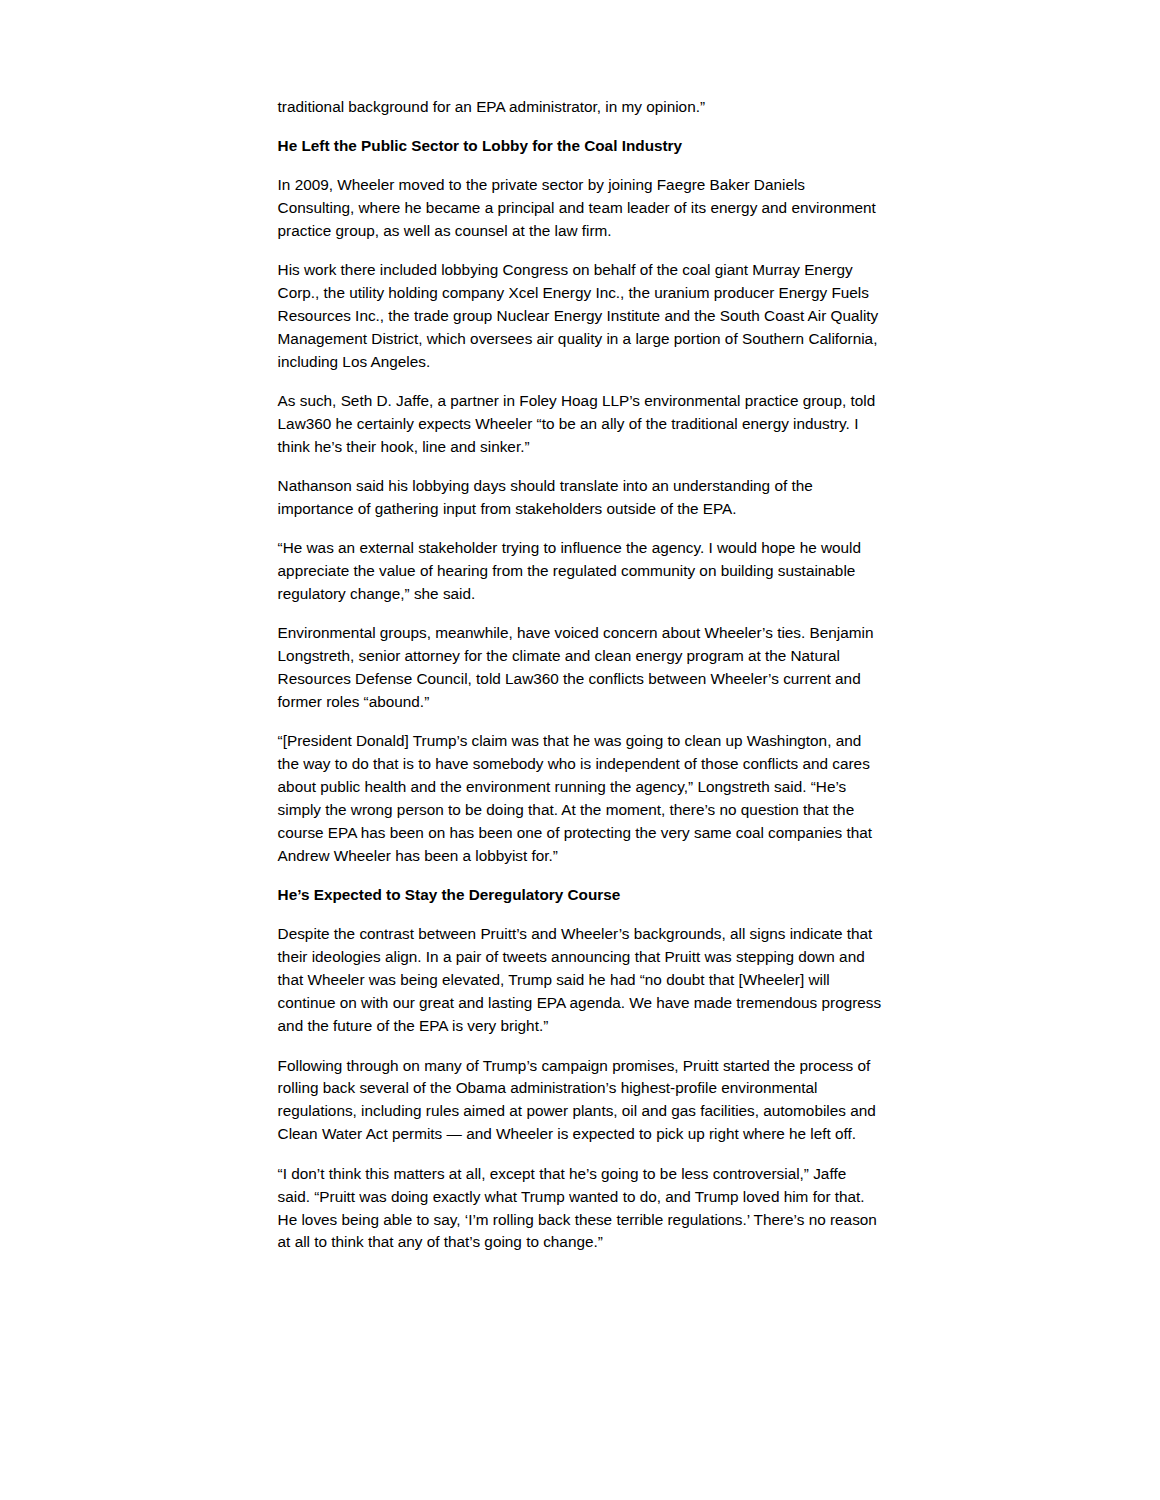traditional background for an EPA administrator, in my opinion.”
He Left the Public Sector to Lobby for the Coal Industry
In 2009, Wheeler moved to the private sector by joining Faegre Baker Daniels Consulting, where he became a principal and team leader of its energy and environment practice group, as well as counsel at the law firm.
His work there included lobbying Congress on behalf of the coal giant Murray Energy Corp., the utility holding company Xcel Energy Inc., the uranium producer Energy Fuels Resources Inc., the trade group Nuclear Energy Institute and the South Coast Air Quality Management District, which oversees air quality in a large portion of Southern California, including Los Angeles.
As such, Seth D. Jaffe, a partner in Foley Hoag LLP’s environmental practice group, told Law360 he certainly expects Wheeler “to be an ally of the traditional energy industry. I think he’s their hook, line and sinker.”
Nathanson said his lobbying days should translate into an understanding of the importance of gathering input from stakeholders outside of the EPA.
“He was an external stakeholder trying to influence the agency. I would hope he would appreciate the value of hearing from the regulated community on building sustainable regulatory change,” she said.
Environmental groups, meanwhile, have voiced concern about Wheeler’s ties. Benjamin Longstreth, senior attorney for the climate and clean energy program at the Natural Resources Defense Council, told Law360 the conflicts between Wheeler’s current and former roles “abound.”
“[President Donald] Trump’s claim was that he was going to clean up Washington, and the way to do that is to have somebody who is independent of those conflicts and cares about public health and the environment running the agency,” Longstreth said. “He’s simply the wrong person to be doing that. At the moment, there’s no question that the course EPA has been on has been one of protecting the very same coal companies that Andrew Wheeler has been a lobbyist for.”
He’s Expected to Stay the Deregulatory Course
Despite the contrast between Pruitt’s and Wheeler’s backgrounds, all signs indicate that their ideologies align. In a pair of tweets announcing that Pruitt was stepping down and that Wheeler was being elevated, Trump said he had “no doubt that [Wheeler] will continue on with our great and lasting EPA agenda. We have made tremendous progress and the future of the EPA is very bright.”
Following through on many of Trump’s campaign promises, Pruitt started the process of rolling back several of the Obama administration’s highest-profile environmental regulations, including rules aimed at power plants, oil and gas facilities, automobiles and Clean Water Act permits — and Wheeler is expected to pick up right where he left off.
“I don’t think this matters at all, except that he’s going to be less controversial,” Jaffe said. “Pruitt was doing exactly what Trump wanted to do, and Trump loved him for that. He loves being able to say, ‘I’m rolling back these terrible regulations.’ There’s no reason at all to think that any of that’s going to change.”